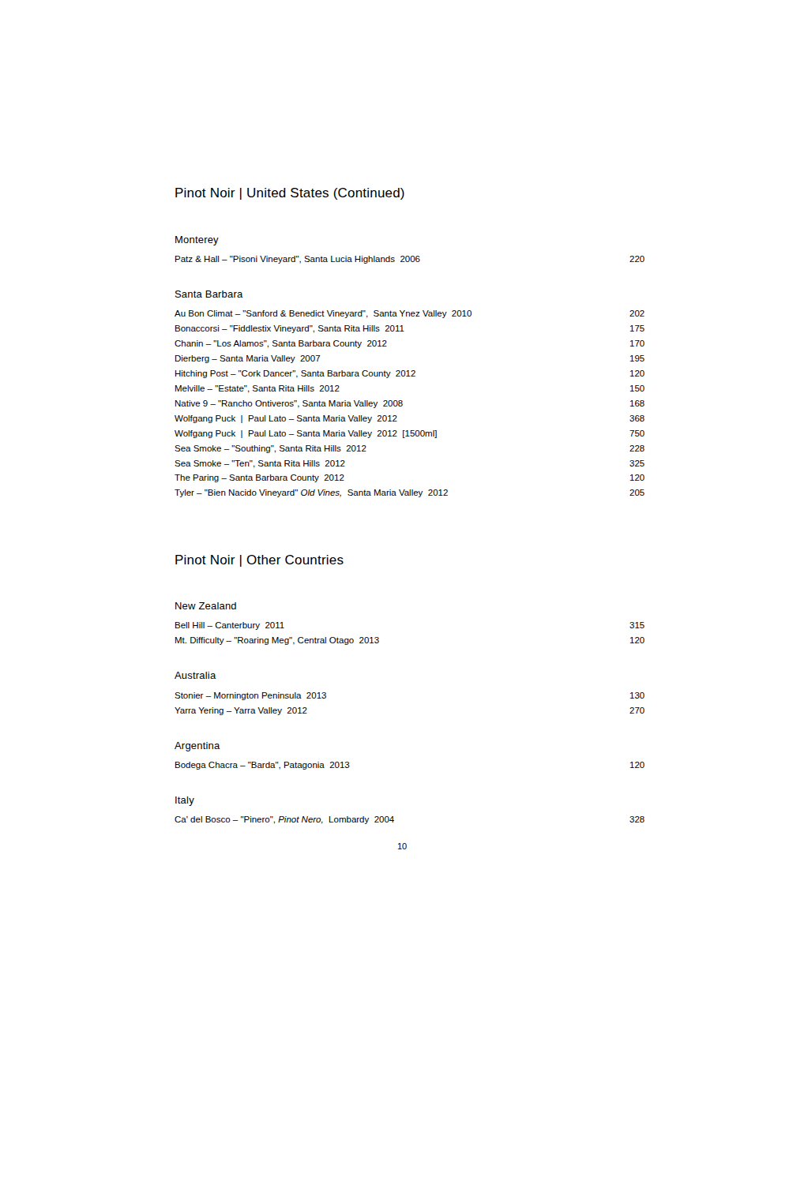Pinot Noir | United States (Continued)
Monterey
| Patz & Hall – "Pisoni Vineyard", Santa Lucia Highlands 2006 | 220 |
Santa Barbara
| Au Bon Climat – "Sanford & Benedict Vineyard", Santa Ynez Valley 2010 | 202 |
| Bonaccorsi – "Fiddlestix Vineyard", Santa Rita Hills 2011 | 175 |
| Chanin – "Los Alamos", Santa Barbara County 2012 | 170 |
| Dierberg – Santa Maria Valley 2007 | 195 |
| Hitching Post – "Cork Dancer", Santa Barbara County 2012 | 120 |
| Melville – "Estate", Santa Rita Hills 2012 | 150 |
| Native 9 – "Rancho Ontiveros", Santa Maria Valley 2008 | 168 |
| Wolfgang Puck / Paul Lato – Santa Maria Valley 2012 | 368 |
| Wolfgang Puck / Paul Lato – Santa Maria Valley 2012 [1500ml] | 750 |
| Sea Smoke – "Southing", Santa Rita Hills 2012 | 228 |
| Sea Smoke – "Ten", Santa Rita Hills 2012 | 325 |
| The Paring – Santa Barbara County 2012 | 120 |
| Tyler – "Bien Nacido Vineyard" Old Vines, Santa Maria Valley 2012 | 205 |
Pinot Noir | Other Countries
New Zealand
| Bell Hill – Canterbury 2011 | 315 |
| Mt. Difficulty – "Roaring Meg", Central Otago 2013 | 120 |
Australia
| Stonier – Mornington Peninsula 2013 | 130 |
| Yarra Yering – Yarra Valley 2012 | 270 |
Argentina
| Bodega Chacra – "Barda", Patagonia 2013 | 120 |
Italy
| Ca' del Bosco – "Pinero", Pinot Nero, Lombardy 2004 | 328 |
10